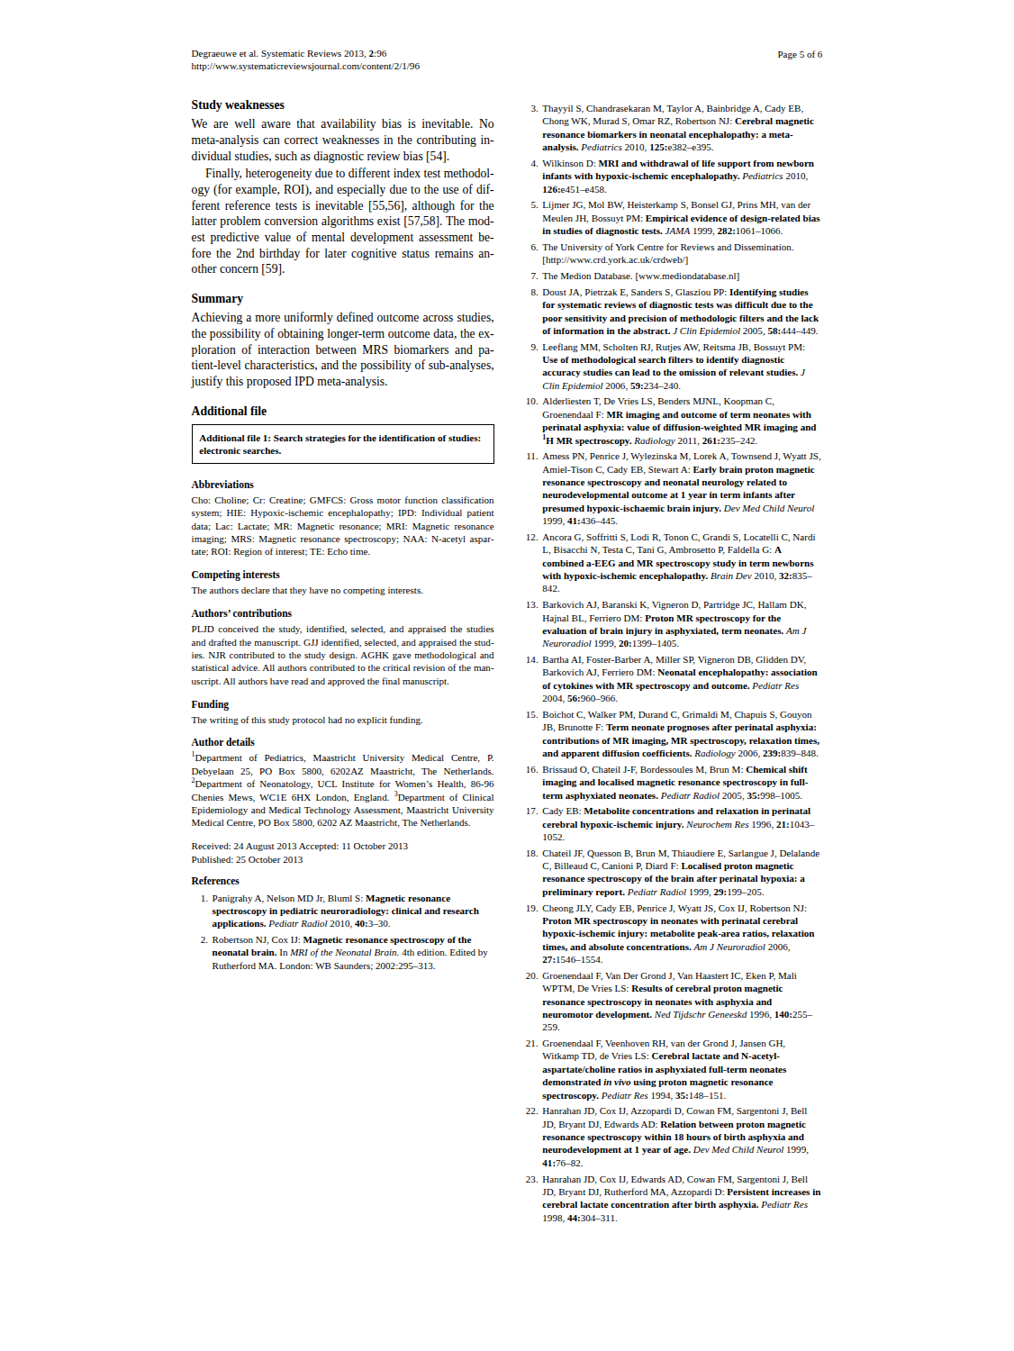Degraeuwe et al. Systematic Reviews 2013, 2:96
http://www.systematicreviewsjournal.com/content/2/1/96
Page 5 of 6
Study weaknesses
We are well aware that availability bias is inevitable. No meta-analysis can correct weaknesses in the contributing individual studies, such as diagnostic review bias [54].
Finally, heterogeneity due to different index test methodology (for example, ROI), and especially due to the use of different reference tests is inevitable [55,56], although for the latter problem conversion algorithms exist [57,58]. The modest predictive value of mental development assessment before the 2nd birthday for later cognitive status remains another concern [59].
Summary
Achieving a more uniformly defined outcome across studies, the possibility of obtaining longer-term outcome data, the exploration of interaction between MRS biomarkers and patient-level characteristics, and the possibility of sub-analyses, justify this proposed IPD meta-analysis.
Additional file
Additional file 1: Search strategies for the identification of studies: electronic searches.
Abbreviations
Cho: Choline; Cr: Creatine; GMFCS: Gross motor function classification system; HIE: Hypoxic-ischemic encephalopathy; IPD: Individual patient data; Lac: Lactate; MR: Magnetic resonance; MRI: Magnetic resonance imaging; MRS: Magnetic resonance spectroscopy; NAA: N-acetyl aspartate; ROI: Region of interest; TE: Echo time.
Competing interests
The authors declare that they have no competing interests.
Authors’ contributions
PLJD conceived the study, identified, selected, and appraised the studies and drafted the manuscript. GJJ identified, selected, and appraised the studies. NJR contributed to the study design. AGHK gave methodological and statistical advice. All authors contributed to the critical revision of the manuscript. All authors have read and approved the final manuscript.
Funding
The writing of this study protocol had no explicit funding.
Author details
1Department of Pediatrics, Maastricht University Medical Centre, P. Debyelaan 25, PO Box 5800, 6202AZ Maastricht, The Netherlands. 2Department of Neonatology, UCL Institute for Women’s Health, 86-96 Chenies Mews, WC1E 6HX London, England. 3Department of Clinical Epidemiology and Medical Technology Assessment, Maastricht University Medical Centre, PO Box 5800, 6202 AZ Maastricht, The Netherlands.
Received: 24 August 2013 Accepted: 11 October 2013
Published: 25 October 2013
References
Panigrahy A, Nelson MD Jr, Bluml S: Magnetic resonance spectroscopy in pediatric neuroradiology: clinical and research applications. Pediatr Radiol 2010, 40: 3–30.
Robertson NJ, Cox IJ: Magnetic resonance spectroscopy of the neonatal brain. In MRI of the Neonatal Brain. 4th edition. Edited by Rutherford MA. London: WB Saunders; 2002:295–313.
Thayyil S, Chandrasekaran M, Taylor A, Bainbridge A, Cady EB, Chong WK, Murad S, Omar RZ, Robertson NJ: Cerebral magnetic resonance biomarkers in neonatal encephalopathy: a meta-analysis. Pediatrics 2010, 125: e382–e395.
Wilkinson D: MRI and withdrawal of life support from newborn infants with hypoxic-ischemic encephalopathy. Pediatrics 2010, 126: e451–e458.
Lijmer JG, Mol BW, Heisterkamp S, Bonsel GJ, Prins MH, van der Meulen JH, Bossuyt PM: Empirical evidence of design-related bias in studies of diagnostic tests. JAMA 1999, 282: 1061–1066.
The University of York Centre for Reviews and Dissemination. [http://www.crd.york.ac.uk/crdweb/]
The Medion Database. [www.mediondatabase.nl]
Doust JA, Pietrzak E, Sanders S, Glasziou PP: Identifying studies for systematic reviews of diagnostic tests was difficult due to the poor sensitivity and precision of methodologic filters and the lack of information in the abstract. J Clin Epidemiol 2005, 58: 444–449.
Leeflang MM, Scholten RJ, Rutjes AW, Reitsma JB, Bossuyt PM: Use of methodological search filters to identify diagnostic accuracy studies can lead to the omission of relevant studies. J Clin Epidemiol 2006, 59: 234–240.
Alderliesten T, De Vries LS, Benders MJNL, Koopman C, Groenendaal F: MR imaging and outcome of term neonates with perinatal asphyxia: value of diffusion-weighted MR imaging and 1H MR spectroscopy. Radiology 2011, 261: 235–242.
Amess PN, Penrice J, Wylezinska M, Lorek A, Townsend J, Wyatt JS, Amiel-Tison C, Cady EB, Stewart A: Early brain proton magnetic resonance spectroscopy and neonatal neurology related to neurodevelopmental outcome at 1 year in term infants after presumed hypoxic-ischaemic brain injury. Dev Med Child Neurol 1999, 41: 436–445.
Ancora G, Soffritti S, Lodi R, Tonon C, Grandi S, Locatelli C, Nardi L, Bisacchi N, Testa C, Tani G, Ambrosetto P, Faldella G: A combined a-EEG and MR spectroscopy study in term newborns with hypoxic-ischemic encephalopathy. Brain Dev 2010, 32: 835–842.
Barkovich AJ, Baranski K, Vigneron D, Partridge JC, Hallam DK, Hajnal BL, Ferriero DM: Proton MR spectroscopy for the evaluation of brain injury in asphyxiated, term neonates. Am J Neuroradiol 1999, 20: 1399–1405.
Bartha AI, Foster-Barber A, Miller SP, Vigneron DB, Glidden DV, Barkovich AJ, Ferriero DM: Neonatal encephalopathy: association of cytokines with MR spectroscopy and outcome. Pediatr Res 2004, 56: 960–966.
Boichot C, Walker PM, Durand C, Grimaldi M, Chapuis S, Gouyon JB, Brunotte F: Term neonate prognoses after perinatal asphyxia: contributions of MR imaging, MR spectroscopy, relaxation times, and apparent diffusion coefficients. Radiology 2006, 239: 839–848.
Brissaud O, Chateil J-F, Bordessoules M, Brun M: Chemical shift imaging and localised magnetic resonance spectroscopy in full-term asphyxiated neonates. Pediatr Radiol 2005, 35: 998–1005.
Cady EB: Metabolite concentrations and relaxation in perinatal cerebral hypoxic-ischemic injury. Neurochem Res 1996, 21: 1043–1052.
Chateil JF, Quesson B, Brun M, Thiaudiere E, Sarlangue J, Delalande C, Billeaud C, Canioni P, Diard F: Localised proton magnetic resonance spectroscopy of the brain after perinatal hypoxia: a preliminary report. Pediatr Radiol 1999, 29: 199–205.
Cheong JLY, Cady EB, Penrice J, Wyatt JS, Cox IJ, Robertson NJ: Proton MR spectroscopy in neonates with perinatal cerebral hypoxic-ischemic injury: metabolite peak-area ratios, relaxation times, and absolute concentrations. Am J Neuroradiol 2006, 27: 1546–1554.
Groenendaal F, Van Der Grond J, Van Haastert IC, Eken P, Mali WPTM, De Vries LS: Results of cerebral proton magnetic resonance spectroscopy in neonates with asphyxia and neuromotor development. Ned Tijdschr Geneeskd 1996, 140: 255–259.
Groenendaal F, Veenhoven RH, van der Grond J, Jansen GH, Witkamp TD, de Vries LS: Cerebral lactate and N-acetyl-aspartate/choline ratios in asphyxiated full-term neonates demonstrated in vivo using proton magnetic resonance spectroscopy. Pediatr Res 1994, 35: 148–151.
Hanrahan JD, Cox IJ, Azzopardi D, Cowan FM, Sargentoni J, Bell JD, Bryant DJ, Edwards AD: Relation between proton magnetic resonance spectroscopy within 18 hours of birth asphyxia and neurodevelopment at 1 year of age. Dev Med Child Neurol 1999, 41: 76–82.
Hanrahan JD, Cox IJ, Edwards AD, Cowan FM, Sargentoni J, Bell JD, Bryant DJ, Rutherford MA, Azzopardi D: Persistent increases in cerebral lactate concentration after birth asphyxia. Pediatr Res 1998, 44: 304–311.